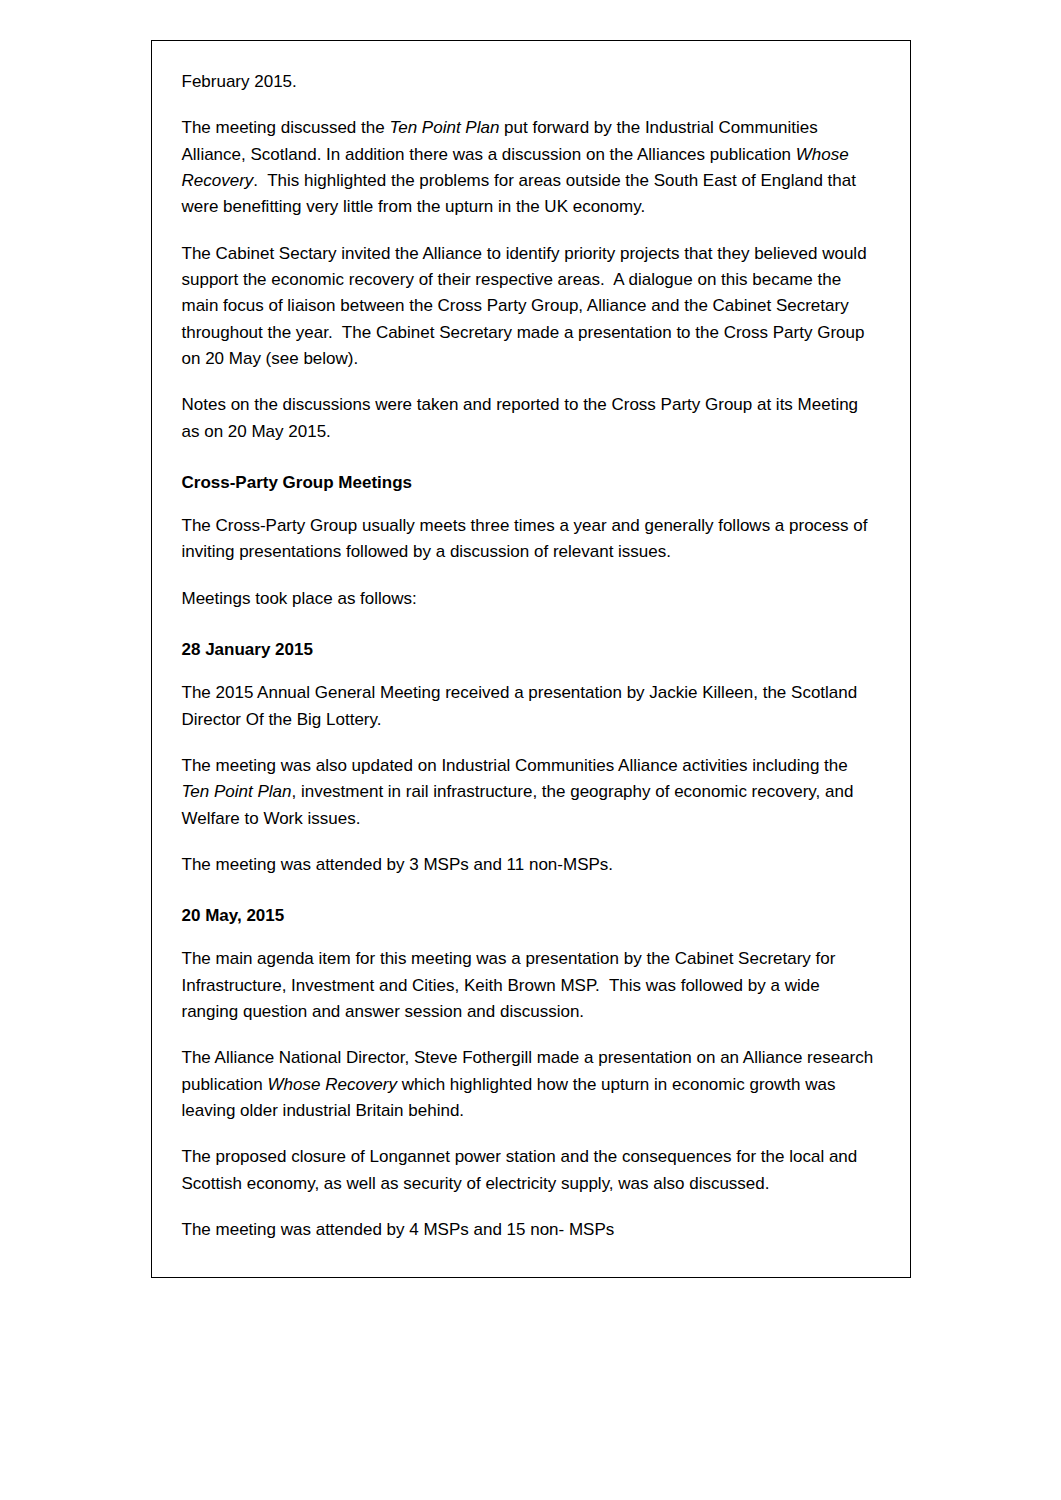February 2015.
The meeting discussed the Ten Point Plan put forward by the Industrial Communities Alliance, Scotland. In addition there was a discussion on the Alliances publication Whose Recovery. This highlighted the problems for areas outside the South East of England that were benefitting very little from the upturn in the UK economy.
The Cabinet Sectary invited the Alliance to identify priority projects that they believed would support the economic recovery of their respective areas. A dialogue on this became the main focus of liaison between the Cross Party Group, Alliance and the Cabinet Secretary throughout the year. The Cabinet Secretary made a presentation to the Cross Party Group on 20 May (see below).
Notes on the discussions were taken and reported to the Cross Party Group at its Meeting as on 20 May 2015.
Cross-Party Group Meetings
The Cross-Party Group usually meets three times a year and generally follows a process of inviting presentations followed by a discussion of relevant issues.
Meetings took place as follows:
28 January 2015
The 2015 Annual General Meeting received a presentation by Jackie Killeen, the Scotland Director Of the Big Lottery.
The meeting was also updated on Industrial Communities Alliance activities including the Ten Point Plan, investment in rail infrastructure, the geography of economic recovery, and Welfare to Work issues.
The meeting was attended by 3 MSPs and 11 non-MSPs.
20 May, 2015
The main agenda item for this meeting was a presentation by the Cabinet Secretary for Infrastructure, Investment and Cities, Keith Brown MSP. This was followed by a wide ranging question and answer session and discussion.
The Alliance National Director, Steve Fothergill made a presentation on an Alliance research publication Whose Recovery which highlighted how the upturn in economic growth was leaving older industrial Britain behind.
The proposed closure of Longannet power station and the consequences for the local and Scottish economy, as well as security of electricity supply, was also discussed.
The meeting was attended by 4 MSPs and 15 non- MSPs